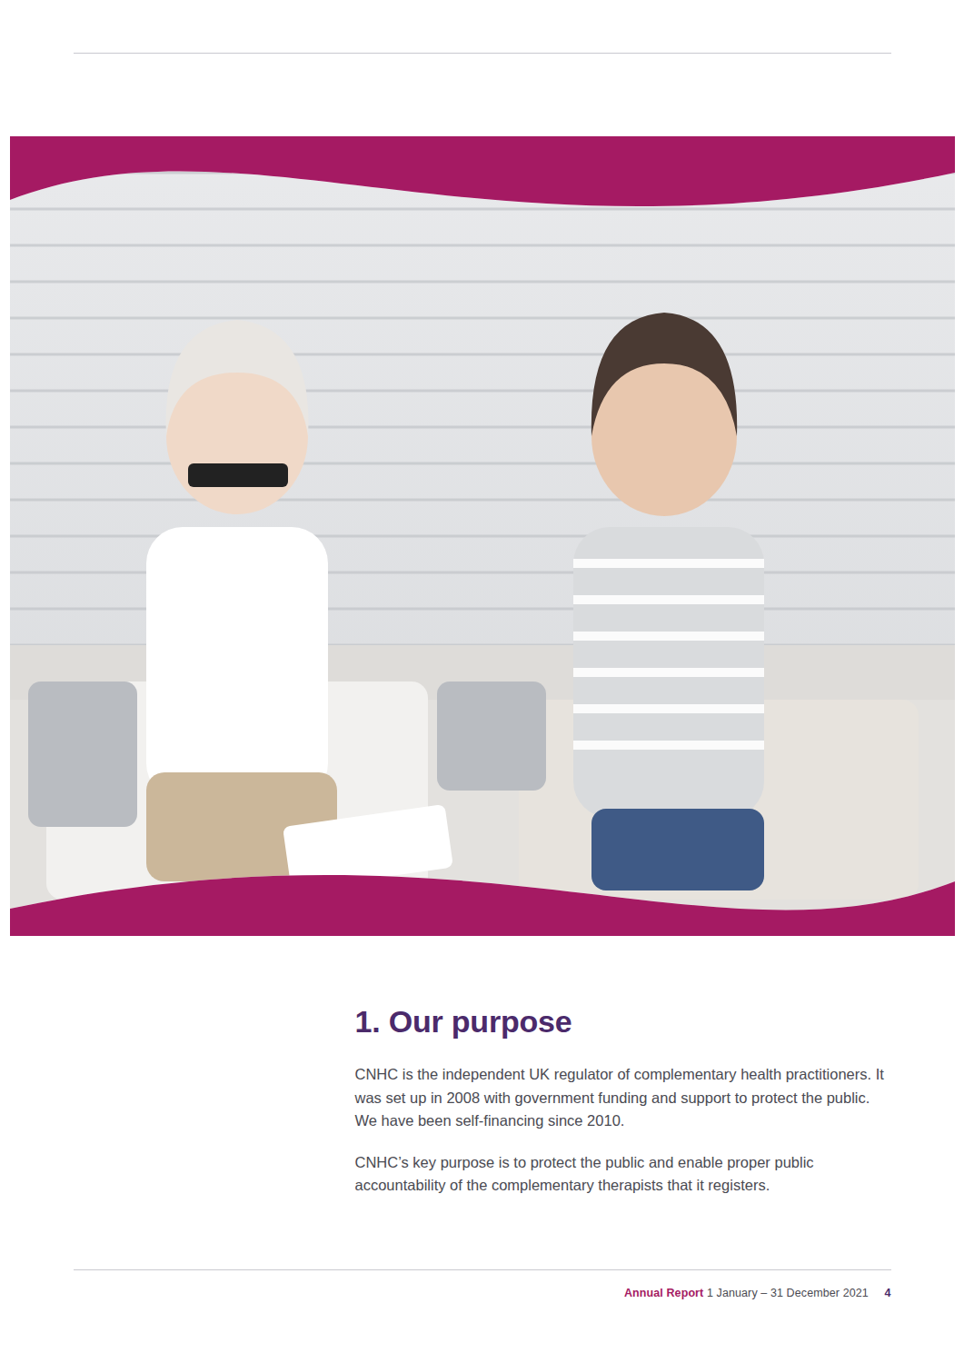1. Our purpose
CNHC is the independent UK regulator of complementary health practitioners. It was set up in 2008 with government funding and support to protect the public. We have been self-financing since 2010.
CNHC’s key purpose is to protect the public and enable proper public accountability of the complementary therapists that it registers.
Annual Report 1 January – 31 December 2021 4